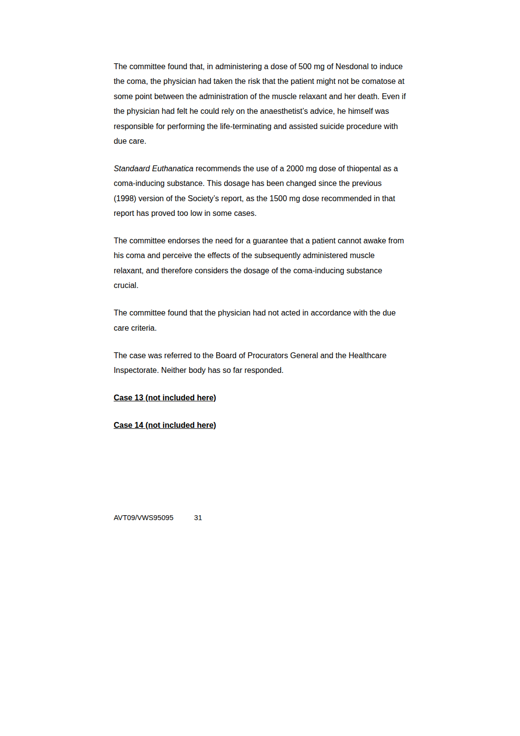The committee found that, in administering a dose of 500 mg of Nesdonal to induce the coma, the physician had taken the risk that the patient might not be comatose at some point between the administration of the muscle relaxant and her death. Even if the physician had felt he could rely on the anaesthetist’s advice, he himself was responsible for performing the life-terminating and assisted suicide procedure with due care.
Standaard Euthanatica recommends the use of a 2000 mg dose of thiopental as a coma-inducing substance. This dosage has been changed since the previous (1998) version of the Society’s report, as the 1500 mg dose recommended in that report has proved too low in some cases.
The committee endorses the need for a guarantee that a patient cannot awake from his coma and perceive the effects of the subsequently administered muscle relaxant, and therefore considers the dosage of the coma-inducing substance crucial.
The committee found that the physician had not acted in accordance with the due care criteria.
The case was referred to the Board of Procurators General and the Healthcare Inspectorate. Neither body has so far responded.
Case 13 (not included here)
Case 14 (not included here)
AVT09/VWS95095 31